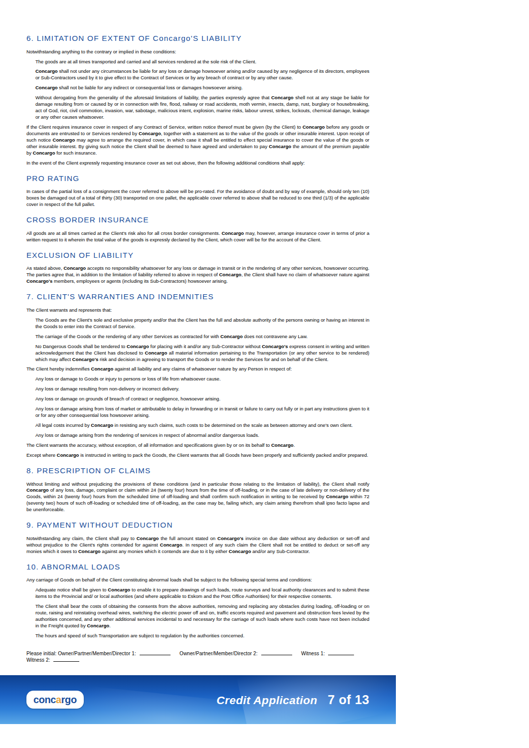6. LIMITATION OF EXTENT OF Concargo'S LIABILITY
Notwithstanding anything to the contrary or implied in these conditions:
The goods are at all times transported and carried and all services rendered at the sole risk of the Client.
Concargo shall not under any circumstances be liable for any loss or damage howsoever arising and/or caused by any negligence of its directors, employees or Sub-Contractors used by it to give effect to the Contract of Services or by any breach of contract or by any other cause.
Concargo shall not be liable for any indirect or consequential loss or damages howsoever arising.
Without derogating from the generality of the aforesaid limitations of liability, the parties expressly agree that Concargo shell not at any stage be liable for damage resulting from or caused by or in connection with fire, flood, railway or road accidents, moth vermin, insects, damp, rust, burglary or housebreaking, act of God, riot, civil commotion, invasion, war, sabotage, malicious intent, explosion, marine risks, labour unrest, strikes, lockouts, chemical damage, leakage or any other causes whatsoever.
If the Client requires insurance cover in respect of any Contract of Service, written notice thereof must be given (by the Client) to Concargo before any goods or documents are entrusted to or Services rendered by Concargo, together with a statement as to the value of the goods or other insurable interest. Upon receipt of such notice Concargo may agree to arrange the required cover, in which case it shall be entitled to effect special insurance to cover the value of the goods or other insurable interest. By giving such notice the Client shall be deemed to have agreed and undertaken to pay Concargo the amount of the premium payable by Concargo for such insurance.
In the event of the Client expressly requesting insurance cover as set out above, then the following additional conditions shall apply:
PRO RATING
In cases of the partial loss of a consignment the cover referred to above will be pro-rated. For the avoidance of doubt and by way of example, should only ten (10) boxes be damaged out of a total of thirty (30) transported on one pallet, the applicable cover referred to above shall be reduced to one third (1/3) of the applicable cover in respect of the full pallet.
CROSS BORDER INSURANCE
All goods are at all times carried at the Client's risk also for all cross border consignments. Concargo may, however, arrange insurance cover in terms of prior a written request to it wherein the total value of the goods is expressly declared by the Client, which cover will be for the account of the Client.
EXCLUSION OF LIABILITY
As stated above, Concargo accepts no responsibility whatsoever for any loss or damage in transit or in the rendering of any other services, howsoever occurring. The parties agree that, in addition to the limitation of liability referred to above in respect of Concargo, the Client shall have no claim of whatsoever nature against Concargo's members, employees or agents (including its Sub-Contractors) howsoever arising.
7. CLIENT'S WARRANTIES AND INDEMNITIES
The Client warrants and represents that:
The Goods are the Client's sole and exclusive property and/or that the Client has the full and absolute authority of the persons owning or having an interest in the Goods to enter into the Contract of Service.
The carriage of the Goods or the rendering of any other Services as contracted for with Concargo does not contravene any Law.
No Dangerous Goods shall be tendered to Concargo for placing with it and/or any Sub-Contractor without Concargo's express consent in writing and written acknowledgement that the Client has disclosed to Concargo all material information pertaining to the Transportation (or any other service to be rendered) which may affect Concargo's risk and decision in agreeing to transport the Goods or to render the Services for and on behalf of the Client.
The Client hereby indemnifies Concargo against all liability and any claims of whatsoever nature by any Person in respect of:
Any loss or damage to Goods or injury to persons or loss of life from whatsoever cause.
Any loss or damage resulting from non-delivery or incorrect delivery.
Any loss or damage on grounds of breach of contract or negligence, howsoever arising.
Any loss or damage arising from loss of market or attributable to delay in forwarding or in transit or failure to carry out fully or in part any instructions given to it or for any other consequential loss howsoever arising.
All legal costs incurred by Concargo in resisting any such claims, such costs to be determined on the scale as between attorney and one's own client.
Any loss or damage arising from the rendering of services in respect of abnormal and/or dangerous loads.
The Client warrants the accuracy, without exception, of all information and specifications given by or on its behalf to Concargo.
Except where Concargo is instructed in writing to pack the Goods, the Client warrants that all Goods have been properly and sufficiently packed and/or prepared.
8. PRESCRIPTION OF CLAIMS
Without limiting and without prejudicing the provisions of these conditions (and in particular those relating to the limitation of liability), the Client shall notify Concargo of any loss, damage, complaint or claim within 24 (twenty four) hours from the time of off-loading, or in the case of late delivery or non-delivery of the Goods, within 24 (twenty four) hours from the scheduled time of off-loading and shall confirm such notification in writing to be received by Concargo within 72 (seventy two) hours of such off-loading or scheduled time of off-loading, as the case may be, failing which, any claim arising therefrom shall ipso facto lapse and be unenforceable.
9. PAYMENT WITHOUT DEDUCTION
Notwithstanding any claim, the Client shall pay to Concargo the full amount stated on Concargo's invoice on due date without any deduction or set-off and without prejudice to the Client's rights contended for against Concargo. In respect of any such claim the Client shall not be entitled to deduct or set-off any monies which it owes to Concargo against any monies which it contends are due to it by either Concargo and/or any Sub-Contractor.
10. ABNORMAL LOADS
Any carriage of Goods on behalf of the Client constituting abnormal loads shall be subject to the following special terms and conditions:
Adequate notice shall be given to Concargo to enable it to prepare drawings of such loads, route surveys and local authority clearances and to submit these items to the Provincial and/ or local authorities (and where applicable to Eskom and the Post Office Authorities) for their respective consents.
The Client shall bear the costs of obtaining the consents from the above authorities, removing and replacing any obstacles during loading, off-loading or on route, raising and reinstating overhead wires, switching the electric power off and on, traffic escorts required and pavement and obstruction fees levied by the authorities concerned, and any other additional services incidental to and necessary for the carriage of such loads where such costs have not been included in the Freight quoted by Concargo.
The hours and speed of such Transportation are subject to regulation by the authorities concerned.
Please initial: Owner/Partner/Member/Director 1: Owner/Partner/Member/Director 2: Witness 1: Witness 2:
concargo
Credit Application 7 of 13